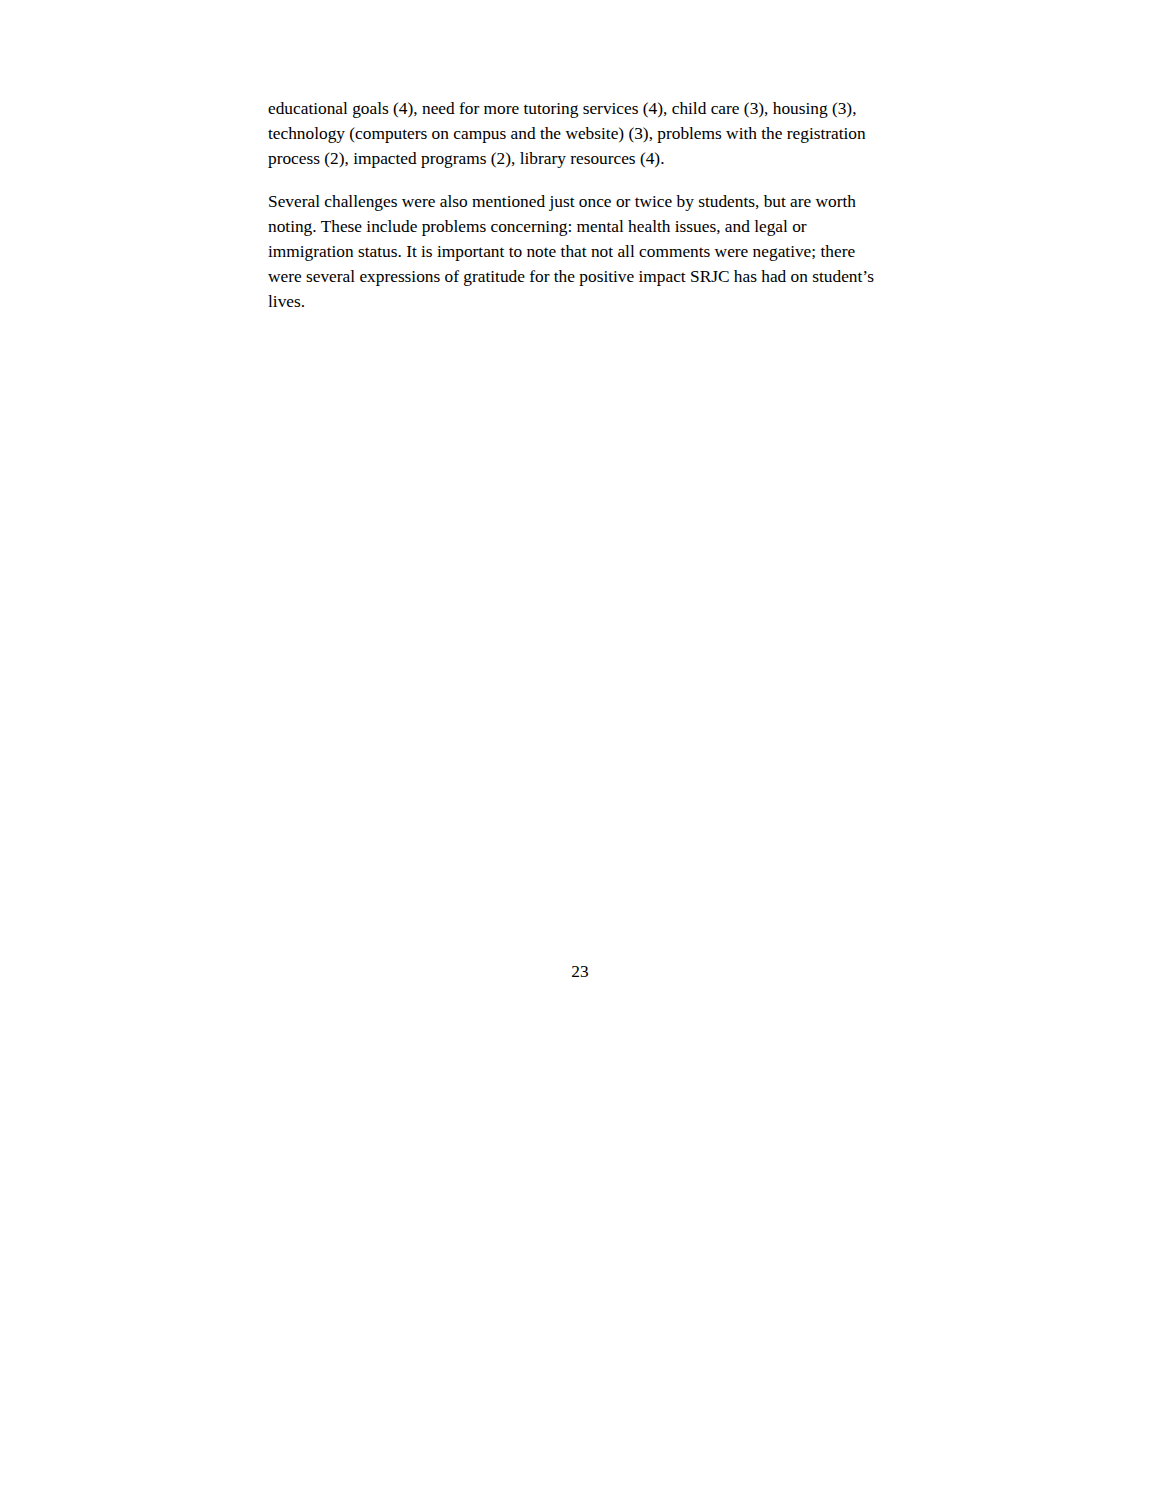educational goals (4), need for more tutoring services (4), child care (3), housing (3), technology (computers on campus and the website) (3), problems with the registration process (2), impacted programs (2), library resources (4).
Several challenges were also mentioned just once or twice by students, but are worth noting. These include problems concerning: mental health issues, and legal or immigration status. It is important to note that not all comments were negative; there were several expressions of gratitude for the positive impact SRJC has had on student’s lives.
23